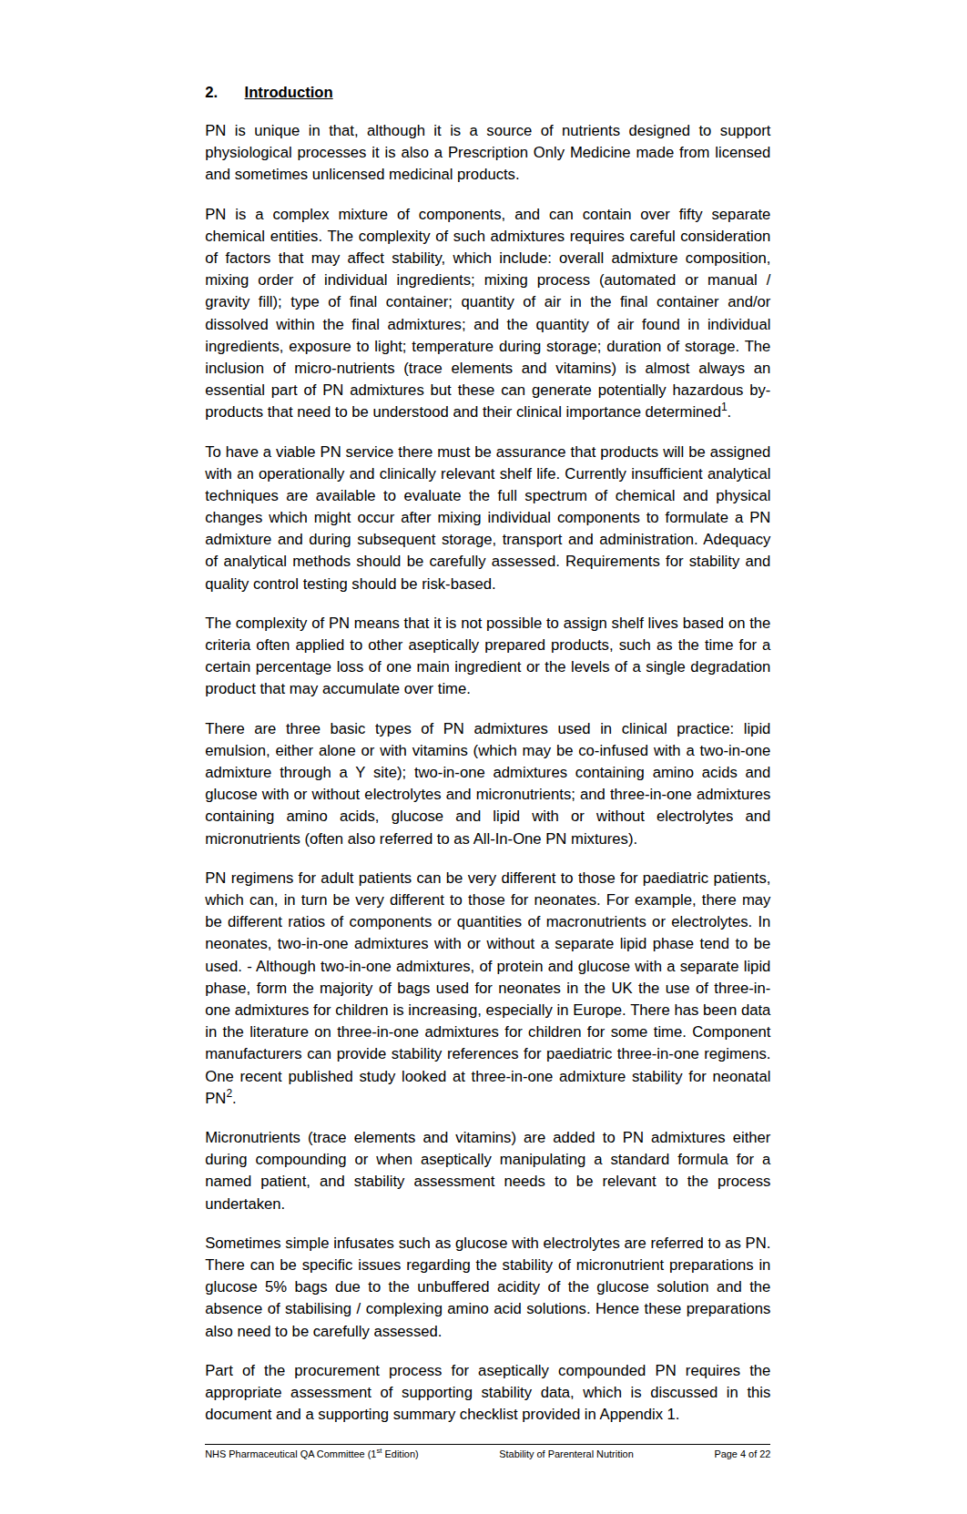2. Introduction
PN is unique in that, although it is a source of nutrients designed to support physiological processes it is also a Prescription Only Medicine made from licensed and sometimes unlicensed medicinal products.
PN is a complex mixture of components, and can contain over fifty separate chemical entities. The complexity of such admixtures requires careful consideration of factors that may affect stability, which include: overall admixture composition, mixing order of individual ingredients; mixing process (automated or manual / gravity fill); type of final container; quantity of air in the final container and/or dissolved within the final admixtures; and the quantity of air found in individual ingredients, exposure to light; temperature during storage; duration of storage. The inclusion of micro-nutrients (trace elements and vitamins) is almost always an essential part of PN admixtures but these can generate potentially hazardous by-products that need to be understood and their clinical importance determined1.
To have a viable PN service there must be assurance that products will be assigned with an operationally and clinically relevant shelf life. Currently insufficient analytical techniques are available to evaluate the full spectrum of chemical and physical changes which might occur after mixing individual components to formulate a PN admixture and during subsequent storage, transport and administration. Adequacy of analytical methods should be carefully assessed. Requirements for stability and quality control testing should be risk-based.
The complexity of PN means that it is not possible to assign shelf lives based on the criteria often applied to other aseptically prepared products, such as the time for a certain percentage loss of one main ingredient or the levels of a single degradation product that may accumulate over time.
There are three basic types of PN admixtures used in clinical practice: lipid emulsion, either alone or with vitamins (which may be co-infused with a two-in-one admixture through a Y site); two-in-one admixtures containing amino acids and glucose with or without electrolytes and micronutrients; and three-in-one admixtures containing amino acids, glucose and lipid with or without electrolytes and micronutrients (often also referred to as All-In-One PN mixtures).
PN regimens for adult patients can be very different to those for paediatric patients, which can, in turn be very different to those for neonates. For example, there may be different ratios of components or quantities of macronutrients or electrolytes. In neonates, two-in-one admixtures with or without a separate lipid phase tend to be used. - Although two-in-one admixtures, of protein and glucose with a separate lipid phase, form the majority of bags used for neonates in the UK the use of three-in-one admixtures for children is increasing, especially in Europe. There has been data in the literature on three-in-one admixtures for children for some time. Component manufacturers can provide stability references for paediatric three-in-one regimens. One recent published study looked at three-in-one admixture stability for neonatal PN2.
Micronutrients (trace elements and vitamins) are added to PN admixtures either during compounding or when aseptically manipulating a standard formula for a named patient, and stability assessment needs to be relevant to the process undertaken.
Sometimes simple infusates such as glucose with electrolytes are referred to as PN. There can be specific issues regarding the stability of micronutrient preparations in glucose 5% bags due to the unbuffered acidity of the glucose solution and the absence of stabilising / complexing amino acid solutions. Hence these preparations also need to be carefully assessed.
Part of the procurement process for aseptically compounded PN requires the appropriate assessment of supporting stability data, which is discussed in this document and a supporting summary checklist provided in Appendix 1.
NHS Pharmaceutical QA Committee (1st Edition) Stability of Parenteral Nutrition Page 4 of 22